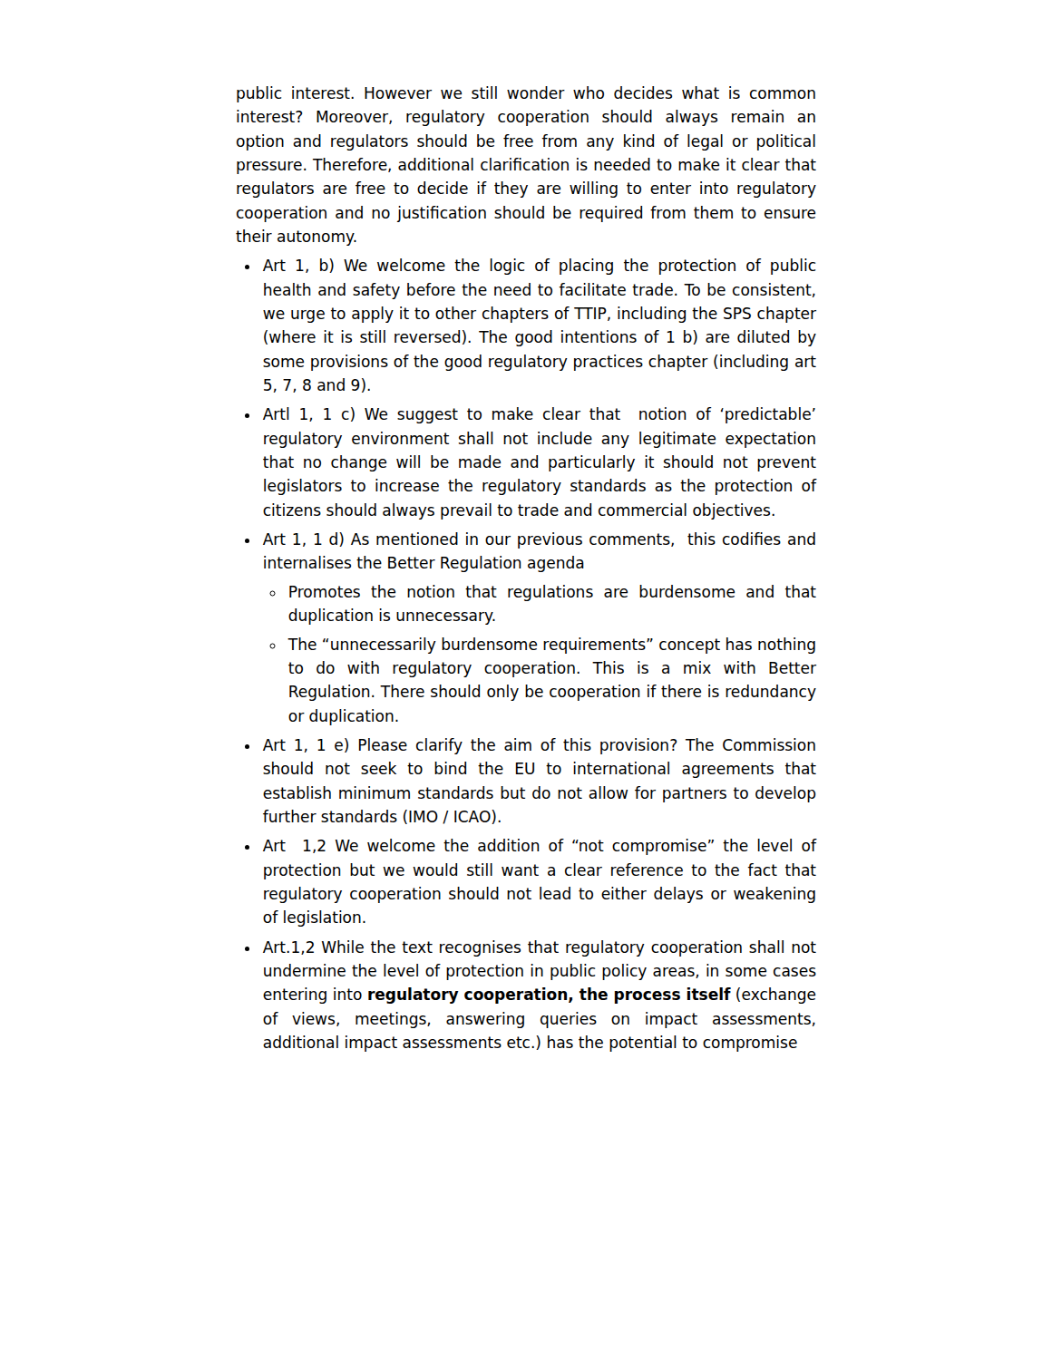public interest. However we still wonder who decides what is common interest? Moreover, regulatory cooperation should always remain an option and regulators should be free from any kind of legal or political pressure. Therefore, additional clarification is needed to make it clear that regulators are free to decide if they are willing to enter into regulatory cooperation and no justification should be required from them to ensure their autonomy.
Art 1, b) We welcome the logic of placing the protection of public health and safety before the need to facilitate trade. To be consistent, we urge to apply it to other chapters of TTIP, including the SPS chapter (where it is still reversed). The good intentions of 1 b) are diluted by some provisions of the good regulatory practices chapter (including art 5, 7, 8 and 9).
Artl 1, 1 c) We suggest to make clear that notion of ‘predictable’ regulatory environment shall not include any legitimate expectation that no change will be made and particularly it should not prevent legislators to increase the regulatory standards as the protection of citizens should always prevail to trade and commercial objectives.
Art 1, 1 d) As mentioned in our previous comments, this codifies and internalises the Better Regulation agenda
Promotes the notion that regulations are burdensome and that duplication is unnecessary.
The “unnecessarily burdensome requirements” concept has nothing to do with regulatory cooperation. This is a mix with Better Regulation. There should only be cooperation if there is redundancy or duplication.
Art 1, 1 e) Please clarify the aim of this provision? The Commission should not seek to bind the EU to international agreements that establish minimum standards but do not allow for partners to develop further standards (IMO / ICAO).
Art 1,2 We welcome the addition of “not compromise” the level of protection but we would still want a clear reference to the fact that regulatory cooperation should not lead to either delays or weakening of legislation.
Art.1,2 While the text recognises that regulatory cooperation shall not undermine the level of protection in public policy areas, in some cases entering into regulatory cooperation, the process itself (exchange of views, meetings, answering queries on impact assessments, additional impact assessments etc.) has the potential to compromise